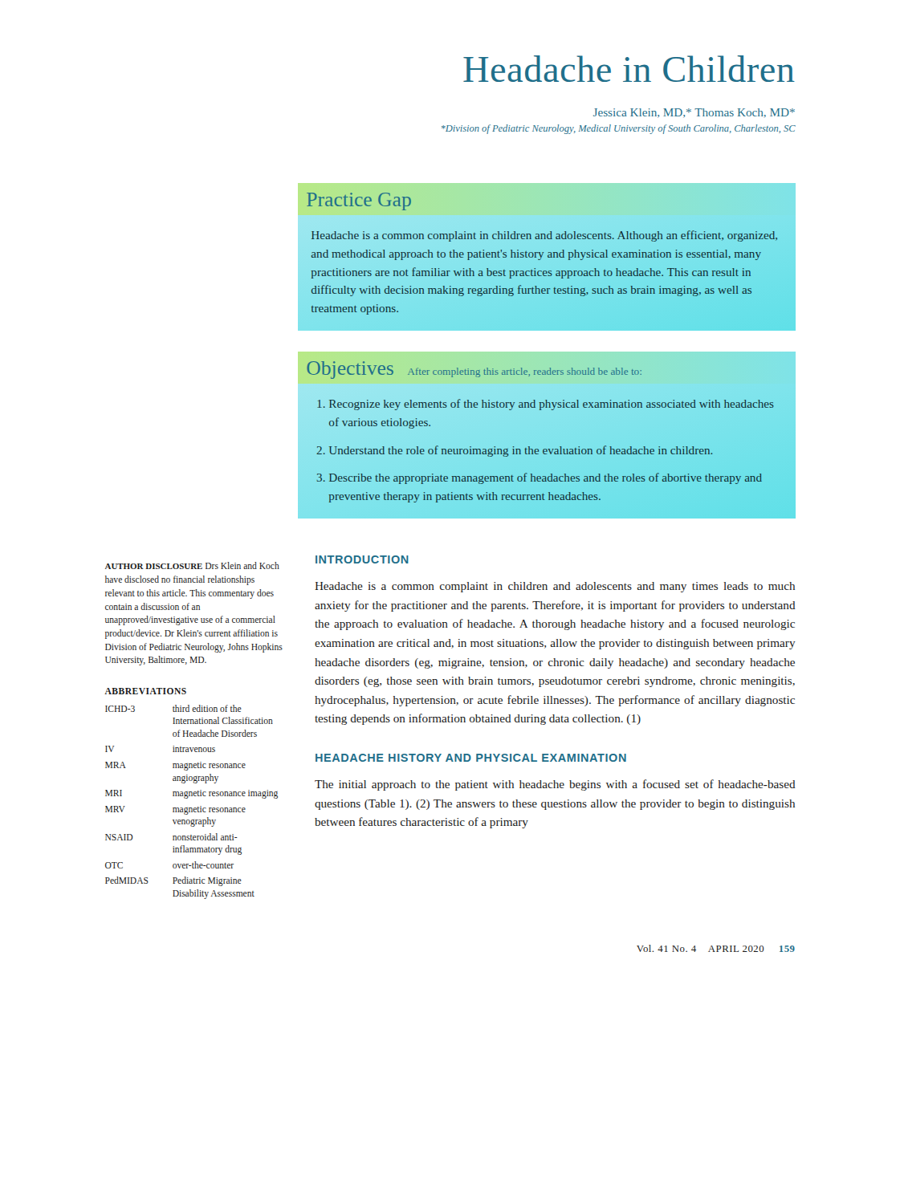Headache in Children
Jessica Klein, MD,* Thomas Koch, MD*
*Division of Pediatric Neurology, Medical University of South Carolina, Charleston, SC
Practice Gap
Headache is a common complaint in children and adolescents. Although an efficient, organized, and methodical approach to the patient's history and physical examination is essential, many practitioners are not familiar with a best practices approach to headache. This can result in difficulty with decision making regarding further testing, such as brain imaging, as well as treatment options.
Objectives After completing this article, readers should be able to:
Recognize key elements of the history and physical examination associated with headaches of various etiologies.
Understand the role of neuroimaging in the evaluation of headache in children.
Describe the appropriate management of headaches and the roles of abortive therapy and preventive therapy in patients with recurrent headaches.
AUTHOR DISCLOSURE Drs Klein and Koch have disclosed no financial relationships relevant to this article. This commentary does contain a discussion of an unapproved/investigative use of a commercial product/device. Dr Klein's current affiliation is Division of Pediatric Neurology, Johns Hopkins University, Baltimore, MD.
ABBREVIATIONS
| ICHD-3 | third edition of the International Classification of Headache Disorders |
| IV | intravenous |
| MRA | magnetic resonance angiography |
| MRI | magnetic resonance imaging |
| MRV | magnetic resonance venography |
| NSAID | nonsteroidal anti-inflammatory drug |
| OTC | over-the-counter |
| PedMIDAS | Pediatric Migraine Disability Assessment |
INTRODUCTION
Headache is a common complaint in children and adolescents and many times leads to much anxiety for the practitioner and the parents. Therefore, it is important for providers to understand the approach to evaluation of headache. A thorough headache history and a focused neurologic examination are critical and, in most situations, allow the provider to distinguish between primary headache disorders (eg, migraine, tension, or chronic daily headache) and secondary headache disorders (eg, those seen with brain tumors, pseudotumor cerebri syndrome, chronic meningitis, hydrocephalus, hypertension, or acute febrile illnesses). The performance of ancillary diagnostic testing depends on information obtained during data collection. (1)
HEADACHE HISTORY AND PHYSICAL EXAMINATION
The initial approach to the patient with headache begins with a focused set of headache-based questions (Table 1). (2) The answers to these questions allow the provider to begin to distinguish between features characteristic of a primary
Vol. 41 No. 4 APRIL 2020 159